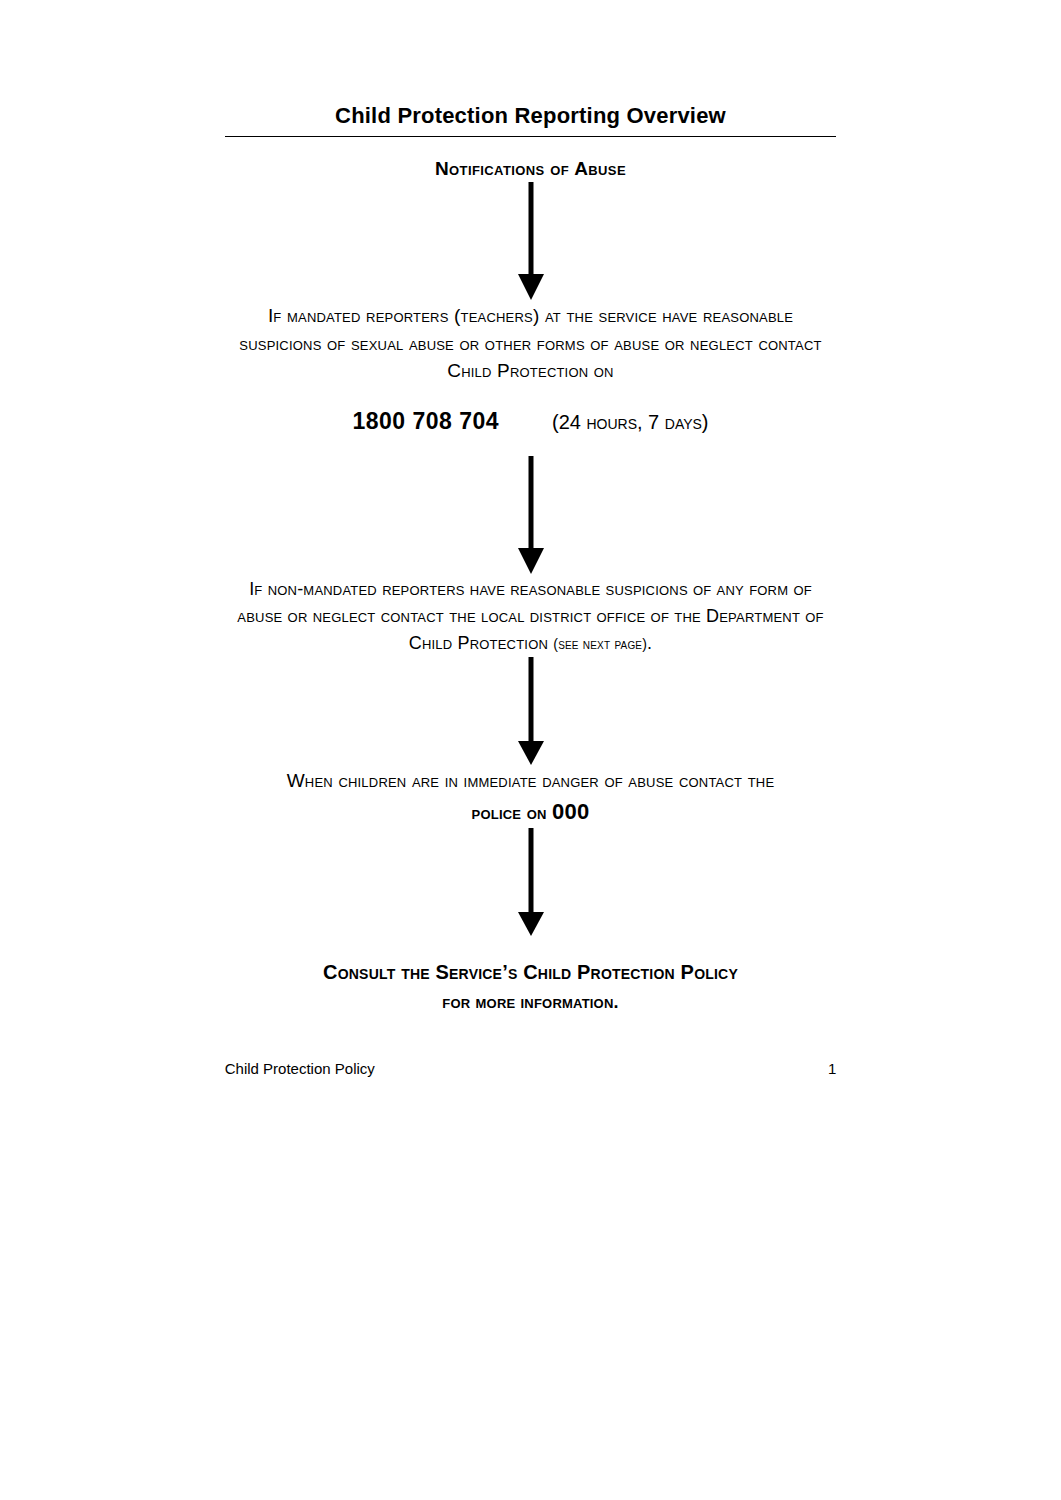Child Protection Reporting Overview
Notifications of Abuse
If mandated reporters (teachers) at the service have reasonable suspicions of sexual abuse or other forms of abuse or neglect contact Child Protection on
1800 708 704(24 hours, 7 days)
If non-mandated reporters have reasonable suspicions of any form of abuse or neglect contact the local district office of the Department of Child Protection (see next page).
When children are in immediate danger of abuse contact the
police on 000
Consult the Service’s Child Protection Policy
for more information.
Child Protection Policy 1